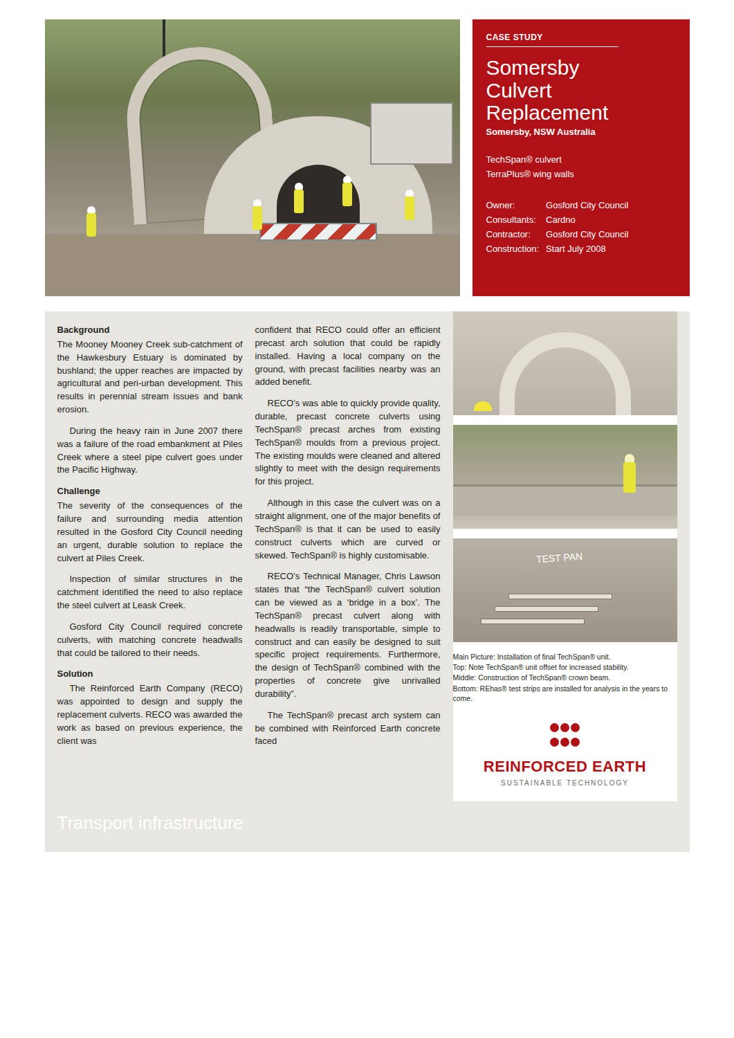CASE STUDY
Somersby
Culvert
Replacement
Somersby, NSW Australia
TechSpan® culvert
TerraPlus® wing walls
| Owner: | Gosford City Council |
| Consultants: | Cardno |
| Contractor: | Gosford City Council |
| Construction: | Start July 2008 |
Background
The Mooney Mooney Creek sub-catchment of the Hawkesbury Estuary is dominated by bushland; the upper reaches are impacted by agricultural and peri-urban development. This results in perennial stream issues and bank erosion.
During the heavy rain in June 2007 there was a failure of the road embankment at Piles Creek where a steel pipe culvert goes under the Pacific Highway.
Challenge
The severity of the consequences of the failure and surrounding media attention resulted in the Gosford City Council needing an urgent, durable solution to replace the culvert at Piles Creek.
Inspection of similar structures in the catchment identified the need to also replace the steel culvert at Leask Creek.
Gosford City Council required concrete culverts, with matching concrete headwalls that could be tailored to their needs.
Solution
The Reinforced Earth Company (RECO) was appointed to design and supply the replacement culverts. RECO was awarded the work as based on previous experience, the client was
confident that RECO could offer an efficient precast arch solution that could be rapidly installed. Having a local company on the ground, with precast facilities nearby was an added benefit.
RECO’s was able to quickly provide quality, durable, precast concrete culverts using TechSpan® precast arches from existing TechSpan® moulds from a previous project. The existing moulds were cleaned and altered slightly to meet with the design requirements for this project.
Although in this case the culvert was on a straight alignment, one of the major benefits of TechSpan® is that it can be used to easily construct culverts which are curved or skewed. TechSpan® is highly customisable.
RECO’s Technical Manager, Chris Lawson states that “the TechSpan® culvert solution can be viewed as a ‘bridge in a box’. The TechSpan® precast culvert along with headwalls is readily transportable, simple to construct and can easily be designed to suit specific project requirements. Furthermore, the design of TechSpan® combined with the properties of concrete give unrivalled durability”.
The TechSpan® precast arch system can be combined with Reinforced Earth concrete faced
TEST PAN
Main Picture: Installation of final TechSpan® unit.
Top: Note TechSpan® unit offset for increased stability.
Middle: Construction of TechSpan® crown beam.
Bottom: REhas® test strips are installed for analysis in the years to come.
Reinforced Earth
Sustainable Technology
Transport infrastructure